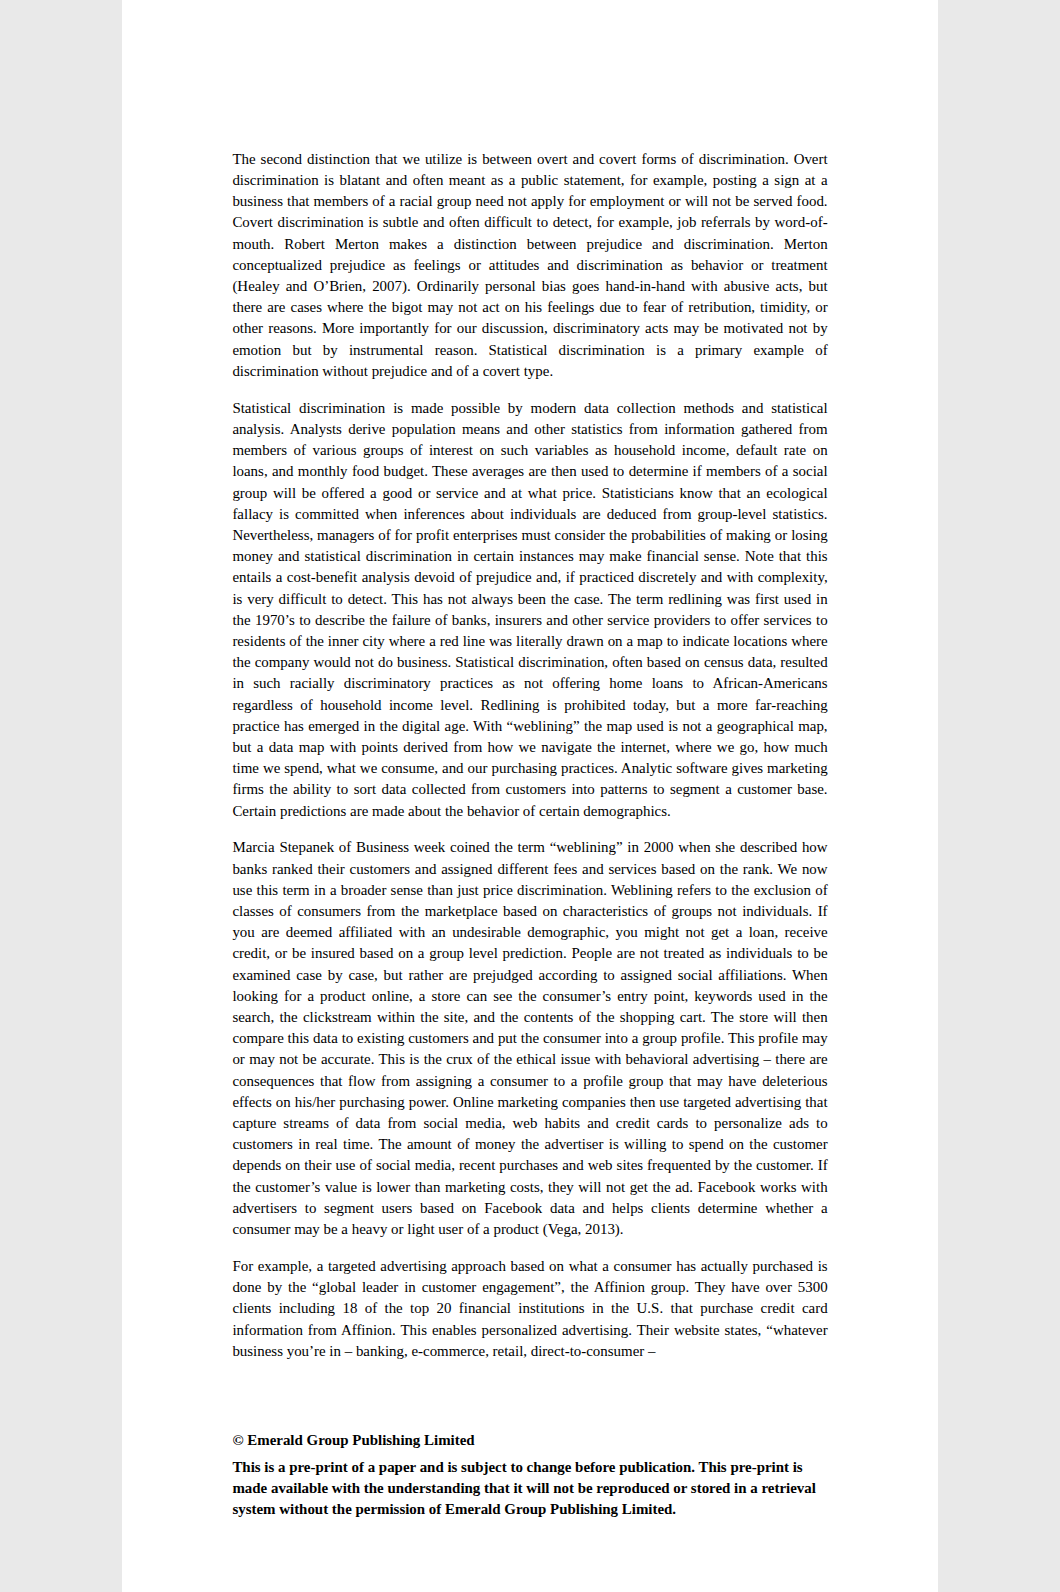The second distinction that we utilize is between overt and covert forms of discrimination. Overt discrimination is blatant and often meant as a public statement, for example, posting a sign at a business that members of a racial group need not apply for employment or will not be served food. Covert discrimination is subtle and often difficult to detect, for example, job referrals by word-of-mouth. Robert Merton makes a distinction between prejudice and discrimination. Merton conceptualized prejudice as feelings or attitudes and discrimination as behavior or treatment (Healey and O’Brien, 2007). Ordinarily personal bias goes hand-in-hand with abusive acts, but there are cases where the bigot may not act on his feelings due to fear of retribution, timidity, or other reasons. More importantly for our discussion, discriminatory acts may be motivated not by emotion but by instrumental reason. Statistical discrimination is a primary example of discrimination without prejudice and of a covert type.
Statistical discrimination is made possible by modern data collection methods and statistical analysis. Analysts derive population means and other statistics from information gathered from members of various groups of interest on such variables as household income, default rate on loans, and monthly food budget. These averages are then used to determine if members of a social group will be offered a good or service and at what price. Statisticians know that an ecological fallacy is committed when inferences about individuals are deduced from group-level statistics. Nevertheless, managers of for profit enterprises must consider the probabilities of making or losing money and statistical discrimination in certain instances may make financial sense. Note that this entails a cost-benefit analysis devoid of prejudice and, if practiced discretely and with complexity, is very difficult to detect. This has not always been the case. The term redlining was first used in the 1970’s to describe the failure of banks, insurers and other service providers to offer services to residents of the inner city where a red line was literally drawn on a map to indicate locations where the company would not do business. Statistical discrimination, often based on census data, resulted in such racially discriminatory practices as not offering home loans to African-Americans regardless of household income level. Redlining is prohibited today, but a more far-reaching practice has emerged in the digital age. With “weblining” the map used is not a geographical map, but a data map with points derived from how we navigate the internet, where we go, how much time we spend, what we consume, and our purchasing practices. Analytic software gives marketing firms the ability to sort data collected from customers into patterns to segment a customer base. Certain predictions are made about the behavior of certain demographics.
Marcia Stepanek of Business week coined the term “weblining” in 2000 when she described how banks ranked their customers and assigned different fees and services based on the rank. We now use this term in a broader sense than just price discrimination. Weblining refers to the exclusion of classes of consumers from the marketplace based on characteristics of groups not individuals. If you are deemed affiliated with an undesirable demographic, you might not get a loan, receive credit, or be insured based on a group level prediction. People are not treated as individuals to be examined case by case, but rather are prejudged according to assigned social affiliations. When looking for a product online, a store can see the consumer’s entry point, keywords used in the search, the clickstream within the site, and the contents of the shopping cart. The store will then compare this data to existing customers and put the consumer into a group profile. This profile may or may not be accurate. This is the crux of the ethical issue with behavioral advertising – there are consequences that flow from assigning a consumer to a profile group that may have deleterious effects on his/her purchasing power. Online marketing companies then use targeted advertising that capture streams of data from social media, web habits and credit cards to personalize ads to customers in real time. The amount of money the advertiser is willing to spend on the customer depends on their use of social media, recent purchases and web sites frequented by the customer. If the customer’s value is lower than marketing costs, they will not get the ad. Facebook works with advertisers to segment users based on Facebook data and helps clients determine whether a consumer may be a heavy or light user of a product (Vega, 2013).
For example, a targeted advertising approach based on what a consumer has actually purchased is done by the “global leader in customer engagement”, the Affinion group. They have over 5300 clients including 18 of the top 20 financial institutions in the U.S. that purchase credit card information from Affinion. This enables personalized advertising. Their website states, “whatever business you’re in – banking, e-commerce, retail, direct-to-consumer –
© Emerald Group Publishing Limited
This is a pre-print of a paper and is subject to change before publication. This pre-print is made available with the understanding that it will not be reproduced or stored in a retrieval system without the permission of Emerald Group Publishing Limited.